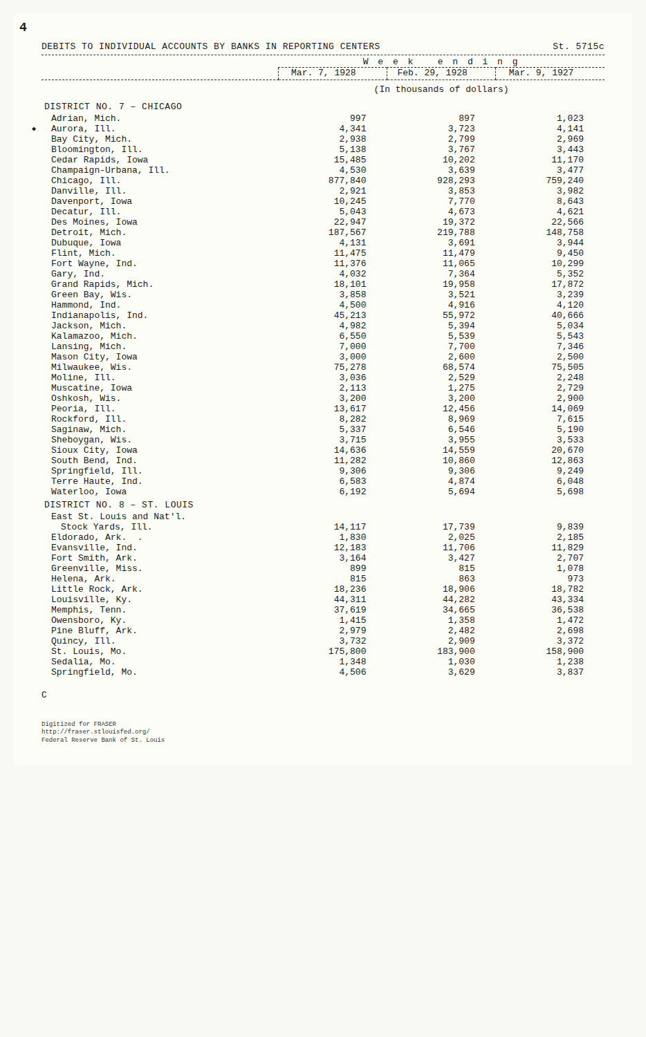4
DEBITS TO INDIVIDUAL ACCOUNTS BY BANKS IN REPORTING CENTERS St. 5715c
| | W e e k e n d i n g |
| | Mar. 7, 1928 | Feb. 29, 1928 | Mar. 9, 1927 |
| | (In thousands of dollars) |
| DISTRICT NO. 7 – CHICAGO |
| Adrian, Mich. | 997 | 897 | 1,023 |
| Aurora, Ill. | 4,341 | 3,723 | 4,141 |
| Bay City, Mich. | 2,938 | 2,799 | 2,969 |
| Bloomington, Ill. | 5,138 | 3,767 | 3,443 |
| Cedar Rapids, Iowa | 15,485 | 10,202 | 11,170 |
| Champaign-Urbana, Ill. | 4,530 | 3,639 | 3,477 |
| Chicago, Ill. | 877,840 | 928,293 | 759,240 |
| Danville, Ill. | 2,921 | 3,853 | 3,982 |
| Davenport, Iowa | 10,245 | 7,770 | 8,643 |
| Decatur, Ill. | 5,043 | 4,673 | 4,621 |
| Des Moines, Iowa | 22,947 | 19,372 | 22,566 |
| Detroit, Mich. | 187,567 | 219,788 | 148,758 |
| Dubuque, Iowa | 4,131 | 3,691 | 3,944 |
| Flint, Mich. | 11,475 | 11,479 | 9,450 |
| Fort Wayne, Ind. | 11,376 | 11,065 | 10,299 |
| Gary, Ind. | 4,032 | 7,364 | 5,352 |
| Grand Rapids, Mich. | 18,101 | 19,958 | 17,872 |
| Green Bay, Wis. | 3,858 | 3,521 | 3,239 |
| Hammond, Ind. | 4,500 | 4,916 | 4,120 |
| Indianapolis, Ind. | 45,213 | 55,972 | 40,666 |
| Jackson, Mich. | 4,982 | 5,394 | 5,034 |
| Kalamazoo, Mich. | 6,550 | 5,539 | 5,543 |
| Lansing, Mich. | 7,000 | 7,700 | 7,346 |
| Mason City, Iowa | 3,000 | 2,600 | 2,500 |
| Milwaukee, Wis. | 75,278 | 68,574 | 75,505 |
| Moline, Ill. | 3,036 | 2,529 | 2,248 |
| Muscatine, Iowa | 2,113 | 1,275 | 2,729 |
| Oshkosh, Wis. | 3,200 | 3,200 | 2,900 |
| Peoria, Ill. | 13,617 | 12,456 | 14,069 |
| Rockford, Ill. | 8,282 | 8,969 | 7,615 |
| Saginaw, Mich. | 5,337 | 6,546 | 5,190 |
| Sheboygan, Wis. | 3,715 | 3,955 | 3,533 |
| Sioux City, Iowa | 14,636 | 14,559 | 20,670 |
| South Bend, Ind. | 11,282 | 10,860 | 12,863 |
| Springfield, Ill. | 9,306 | 9,306 | 9,249 |
| Terre Haute, Ind. | 6,583 | 4,874 | 6,048 |
| Waterloo, Iowa | 6,192 | 5,694 | 5,698 |
| DISTRICT NO. 8 – ST. LOUIS |
| East St. Louis and Nat'l. | | | |
| Stock Yards, Ill. | 14,117 | 17,739 | 9,839 |
| Eldorado, Ark. . | 1,830 | 2,025 | 2,185 |
| Evansville, Ind. | 12,183 | 11,706 | 11,829 |
| Fort Smith, Ark. | 3,164 | 3,427 | 2,707 |
| Greenville, Miss. | 899 | 815 | 1,078 |
| Helena, Ark. | 815 | 863 | 973 |
| Little Rock, Ark. | 18,236 | 18,906 | 18,782 |
| Louisville, Ky. | 44,311 | 44,282 | 43,334 |
| Memphis, Tenn. | 37,619 | 34,665 | 36,538 |
| Owensboro, Ky. | 1,415 | 1,358 | 1,472 |
| Pine Bluff, Ark. | 2,979 | 2,482 | 2,698 |
| Quincy, Ill. | 3,732 | 2,909 | 3,372 |
| St. Louis, Mo. | 175,800 | 183,900 | 158,900 |
| Sedalia, Mo. | 1,348 | 1,030 | 1,238 |
| Springfield, Mo. | 4,506 | 3,629 | 3,837 |
C
Digitized for FRASER
http://fraser.stlouisfed.org/
Federal Reserve Bank of St. Louis